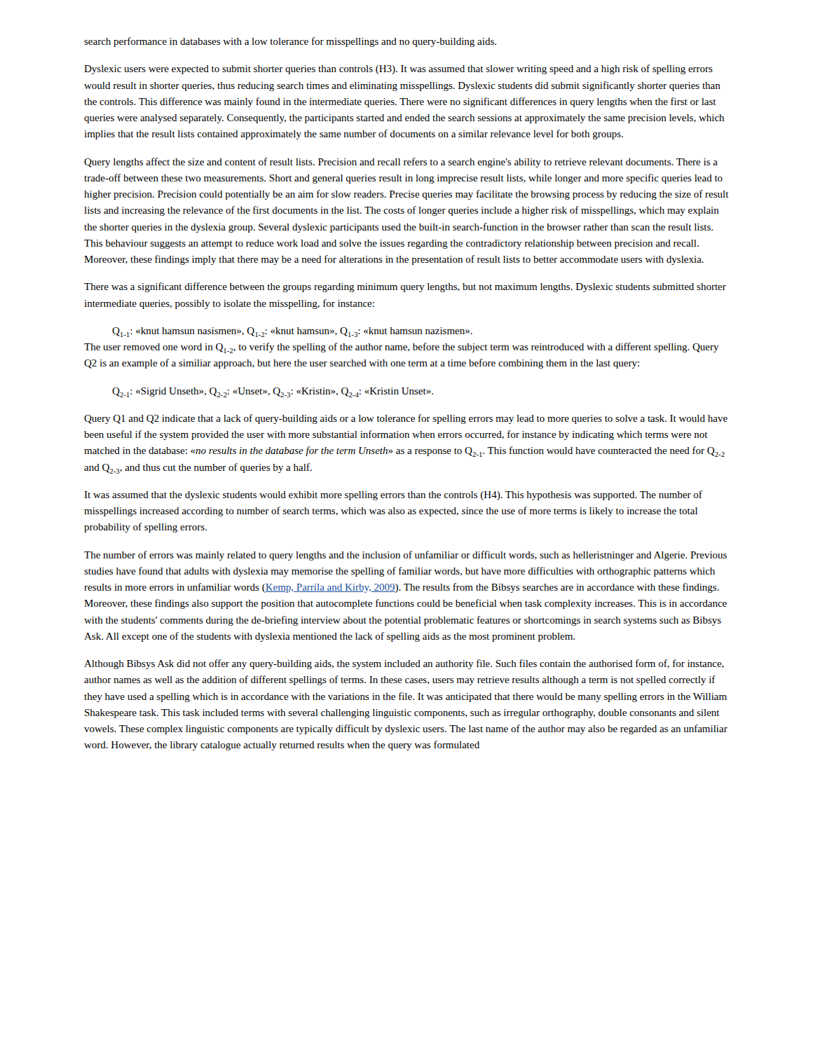search performance in databases with a low tolerance for misspellings and no query-building aids.
Dyslexic users were expected to submit shorter queries than controls (H3). It was assumed that slower writing speed and a high risk of spelling errors would result in shorter queries, thus reducing search times and eliminating misspellings. Dyslexic students did submit significantly shorter queries than the controls. This difference was mainly found in the intermediate queries. There were no significant differences in query lengths when the first or last queries were analysed separately. Consequently, the participants started and ended the search sessions at approximately the same precision levels, which implies that the result lists contained approximately the same number of documents on a similar relevance level for both groups.
Query lengths affect the size and content of result lists. Precision and recall refers to a search engine's ability to retrieve relevant documents. There is a trade-off between these two measurements. Short and general queries result in long imprecise result lists, while longer and more specific queries lead to higher precision. Precision could potentially be an aim for slow readers. Precise queries may facilitate the browsing process by reducing the size of result lists and increasing the relevance of the first documents in the list. The costs of longer queries include a higher risk of misspellings, which may explain the shorter queries in the dyslexia group. Several dyslexic participants used the built-in search-function in the browser rather than scan the result lists. This behaviour suggests an attempt to reduce work load and solve the issues regarding the contradictory relationship between precision and recall. Moreover, these findings imply that there may be a need for alterations in the presentation of result lists to better accommodate users with dyslexia.
There was a significant difference between the groups regarding minimum query lengths, but not maximum lengths. Dyslexic students submitted shorter intermediate queries, possibly to isolate the misspelling, for instance:
Q1-1: «knut hamsun nasismen», Q1-2: «knut hamsun», Q1-3: «knut hamsun nazismen».
The user removed one word in Q1-2, to verify the spelling of the author name, before the subject term was reintroduced with a different spelling. Query Q2 is an example of a similiar approach, but here the user searched with one term at a time before combining them in the last query:
Q2-1: «Sigrid Unseth», Q2-2: «Unset», Q2-3: «Kristin», Q2-4: «Kristin Unset».
Query Q1 and Q2 indicate that a lack of query-building aids or a low tolerance for spelling errors may lead to more queries to solve a task. It would have been useful if the system provided the user with more substantial information when errors occurred, for instance by indicating which terms were not matched in the database: «no results in the database for the term Unseth» as a response to Q2-1. This function would have counteracted the need for Q2-2 and Q2-3, and thus cut the number of queries by a half.
It was assumed that the dyslexic students would exhibit more spelling errors than the controls (H4). This hypothesis was supported. The number of misspellings increased according to number of search terms, which was also as expected, since the use of more terms is likely to increase the total probability of spelling errors.
The number of errors was mainly related to query lengths and the inclusion of unfamiliar or difficult words, such as helleristninger and Algerie. Previous studies have found that adults with dyslexia may memorise the spelling of familiar words, but have more difficulties with orthographic patterns which results in more errors in unfamiliar words (Kemp, Parrila and Kirby, 2009). The results from the Bibsys searches are in accordance with these findings. Moreover, these findings also support the position that autocomplete functions could be beneficial when task complexity increases. This is in accordance with the students' comments during the de-briefing interview about the potential problematic features or shortcomings in search systems such as Bibsys Ask. All except one of the students with dyslexia mentioned the lack of spelling aids as the most prominent problem.
Although Bibsys Ask did not offer any query-building aids, the system included an authority file. Such files contain the authorised form of, for instance, author names as well as the addition of different spellings of terms. In these cases, users may retrieve results although a term is not spelled correctly if they have used a spelling which is in accordance with the variations in the file. It was anticipated that there would be many spelling errors in the William Shakespeare task. This task included terms with several challenging linguistic components, such as irregular orthography, double consonants and silent vowels. These complex linguistic components are typically difficult by dyslexic users. The last name of the author may also be regarded as an unfamiliar word. However, the library catalogue actually returned results when the query was formulated